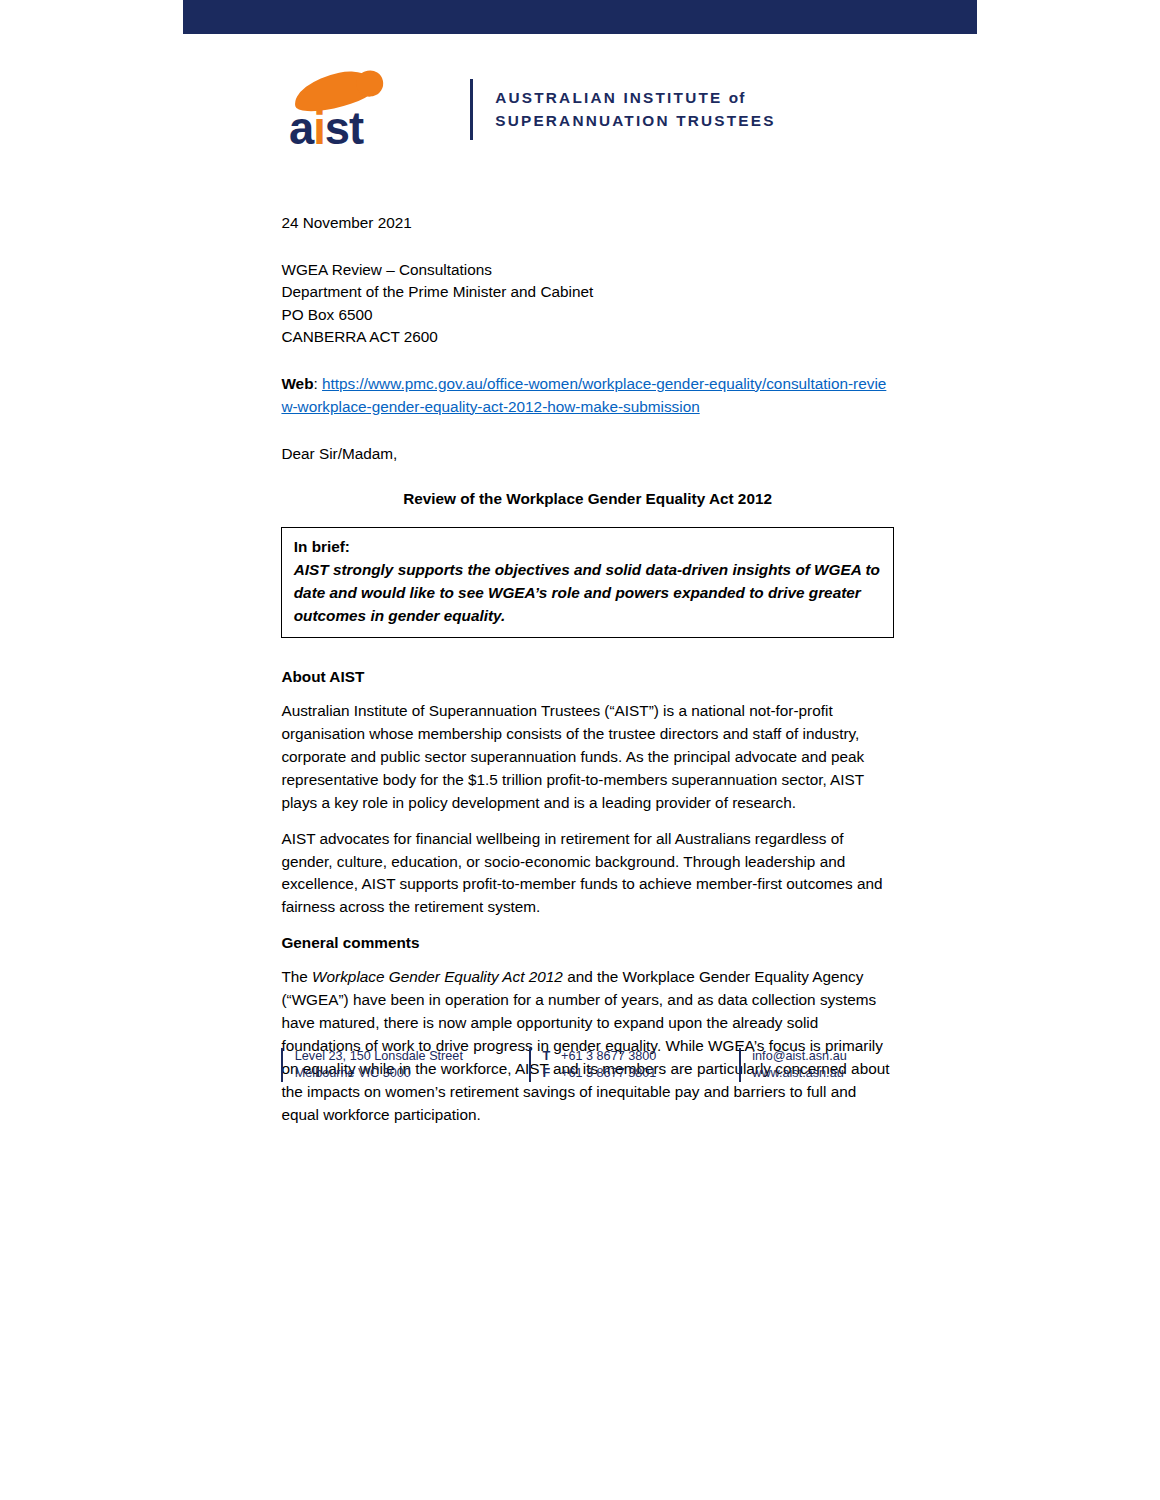aist
Australian Institute of
Superannuation Trustees
24 November 2021
WGEA Review – Consultations
Department of the Prime Minister and Cabinet
PO Box 6500
CANBERRA ACT 2600
Web: https://www.pmc.gov.au/office-women/workplace-gender-equality/consultation-review-workplace-gender-equality-act-2012-how-make-submission
Dear Sir/Madam,
Review of the Workplace Gender Equality Act 2012
In brief:
AIST strongly supports the objectives and solid data-driven insights of WGEA to date and would like to see WGEA’s role and powers expanded to drive greater outcomes in gender equality.
About AIST
Australian Institute of Superannuation Trustees (“AIST”) is a national not-for-profit organisation whose membership consists of the trustee directors and staff of industry, corporate and public sector superannuation funds. As the principal advocate and peak representative body for the $1.5 trillion profit-to-members superannuation sector, AIST plays a key role in policy development and is a leading provider of research.
AIST advocates for financial wellbeing in retirement for all Australians regardless of gender, culture, education, or socio-economic background. Through leadership and excellence, AIST supports profit-to-member funds to achieve member-first outcomes and fairness across the retirement system.
General comments
The Workplace Gender Equality Act 2012 and the Workplace Gender Equality Agency (“WGEA”) have been in operation for a number of years, and as data collection systems have matured, there is now ample opportunity to expand upon the already solid foundations of work to drive progress in gender equality. While WGEA’s focus is primarily on equality while in the workforce, AIST and its members are particularly concerned about the impacts on women’s retirement savings of inequitable pay and barriers to full and equal workforce participation.
Level 23, 150 Lonsdale Street
Melbourne VIC 3000
T +61 3 8677 3800
F +61 3 8677 3801
info@aist.asn.au
www.aist.asn.au